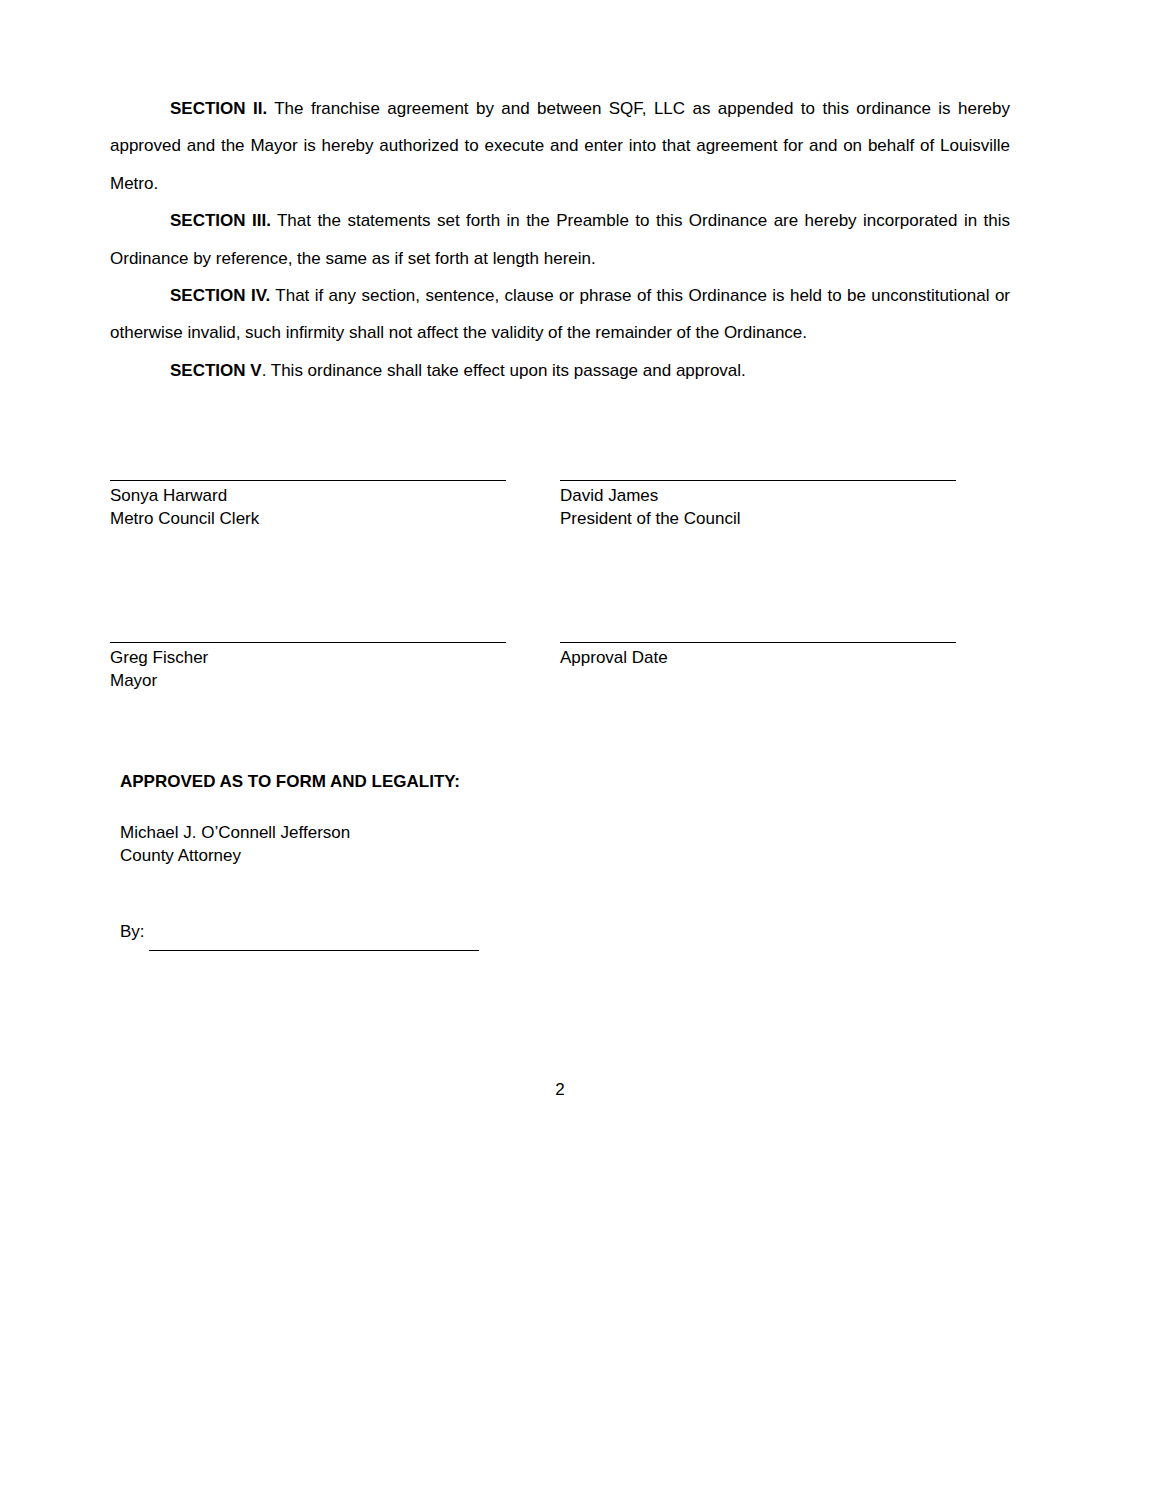SECTION II. The franchise agreement by and between SQF, LLC as appended to this ordinance is hereby approved and the Mayor is hereby authorized to execute and enter into that agreement for and on behalf of Louisville Metro.
SECTION III. That the statements set forth in the Preamble to this Ordinance are hereby incorporated in this Ordinance by reference, the same as if set forth at length herein.
SECTION IV. That if any section, sentence, clause or phrase of this Ordinance is held to be unconstitutional or otherwise invalid, such infirmity shall not affect the validity of the remainder of the Ordinance.
SECTION V. This ordinance shall take effect upon its passage and approval.
| Sonya Harward Metro Council Clerk | David James President of the Council |
| Greg Fischer Mayor | Approval Date |
APPROVED AS TO FORM AND LEGALITY:
Michael J. O’Connell Jefferson
County Attorney
By:
2